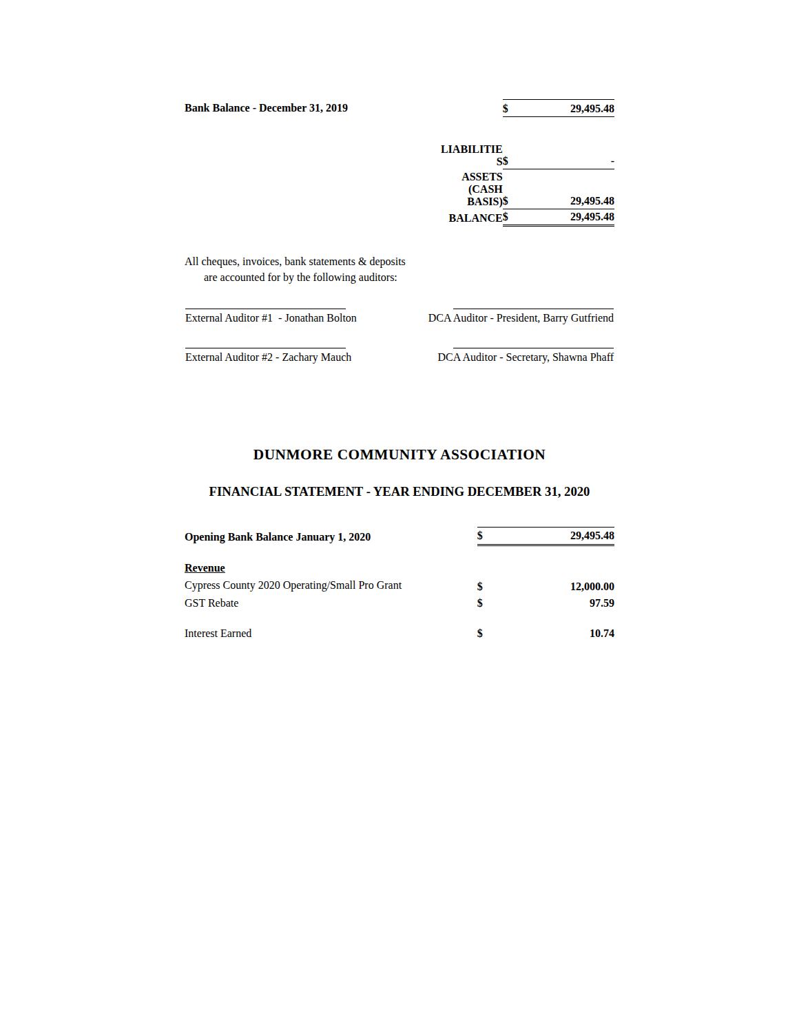| Bank Balance - December 31, 2019 | | | $ | 29,495.48 |
| | | LIABILITIE S | $ | - |
| | | ASSETS (CASH BASIS) | $ | 29,495.48 |
| | | BALANCE | $ | 29,495.48 |
All cheques, invoices, bank statements & deposits are accounted for by the following auditors:
| External Auditor #1 - Jonathan Bolton | DCA Auditor - President, Barry Gutfriend |
| External Auditor #2 - Zachary Mauch | DCA Auditor - Secretary, Shawna Phaff |
DUNMORE COMMUNITY ASSOCIATION
FINANCIAL STATEMENT - YEAR ENDING DECEMBER 31, 2020
| Opening Bank Balance January 1, 2020 | | $ | 29,495.48 |
| Revenue |
| Cypress County 2020 Operating/Small Pro Grant | | $ | 12,000.00 |
| GST Rebate | | $ | 97.59 |
| Interest Earned | | $ | 10.74 |